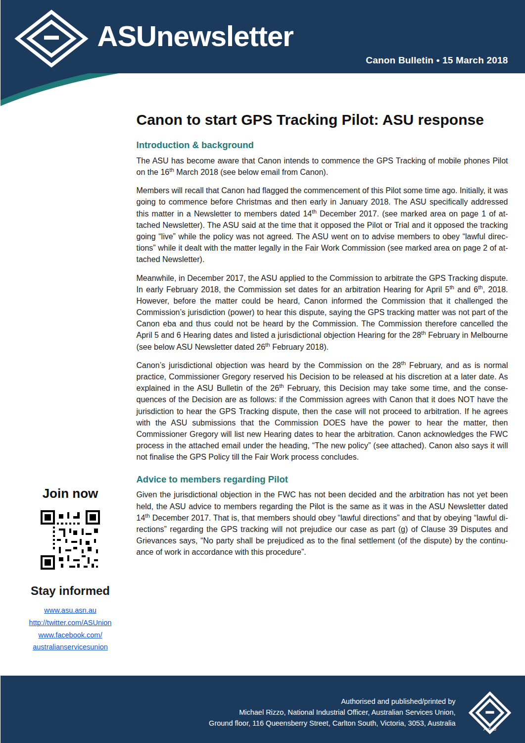ASUnewsletter
Canon Bulletin • 15 March 2018
Join now
Stay informed
www.asu.asn.au
http://twitter.com/ASUnion
www.facebook.com/
australianservicesunion
Canon to start GPS Tracking Pilot: ASU response
Introduction & background
The ASU has become aware that Canon intends to commence the GPS Tracking of mobile phones Pilot on the 16th March 2018 (see below email from Canon).
Members will recall that Canon had flagged the commencement of this Pilot some time ago. Initially, it was going to commence before Christmas and then early in January 2018. The ASU specifically addressed this matter in a Newsletter to members dated 14th December 2017. (see marked area on page 1 of attached Newsletter). The ASU said at the time that it opposed the Pilot or Trial and it opposed the tracking going “live” while the policy was not agreed. The ASU went on to advise members to obey “lawful directions” while it dealt with the matter legally in the Fair Work Commission (see marked area on page 2 of attached Newsletter).
Meanwhile, in December 2017, the ASU applied to the Commission to arbitrate the GPS Tracking dispute. In early February 2018, the Commission set dates for an arbitration Hearing for April 5th and 6th, 2018. However, before the matter could be heard, Canon informed the Commission that it challenged the Commission’s jurisdiction (power) to hear this dispute, saying the GPS tracking matter was not part of the Canon eba and thus could not be heard by the Commission. The Commission therefore cancelled the April 5 and 6 Hearing dates and listed a jurisdictional objection Hearing for the 28th February in Melbourne (see below ASU Newsletter dated 26th February 2018).
Canon’s jurisdictional objection was heard by the Commission on the 28th February, and as is normal practice, Commissioner Gregory reserved his Decision to be released at his discretion at a later date. As explained in the ASU Bulletin of the 26th February, this Decision may take some time, and the consequences of the Decision are as follows: if the Commission agrees with Canon that it does NOT have the jurisdiction to hear the GPS Tracking dispute, then the case will not proceed to arbitration. If he agrees with the ASU submissions that the Commission DOES have the power to hear the matter, then Commissioner Gregory will list new Hearing dates to hear the arbitration. Canon acknowledges the FWC process in the attached email under the heading, “The new policy” (see attached). Canon also says it will not finalise the GPS Policy till the Fair Work process concludes.
Advice to members regarding Pilot
Given the jurisdictional objection in the FWC has not been decided and the arbitration has not yet been held, the ASU advice to members regarding the Pilot is the same as it was in the ASU Newsletter dated 14th December 2017. That is, that members should obey “lawful directions” and that by obeying “lawful directions” regarding the GPS tracking will not prejudice our case as part (g) of Clause 39 Disputes and Grievances says, “No party shall be prejudiced as to the final settlement (of the dispute) by the continuance of work in accordance with this procedure”.
Authorised and published/printed by
Michael Rizzo, National Industrial Officer, Australian Services Union,
Ground floor, 116 Queensberry Street, Carlton South, Victoria, 3053, Australia
A•S•U